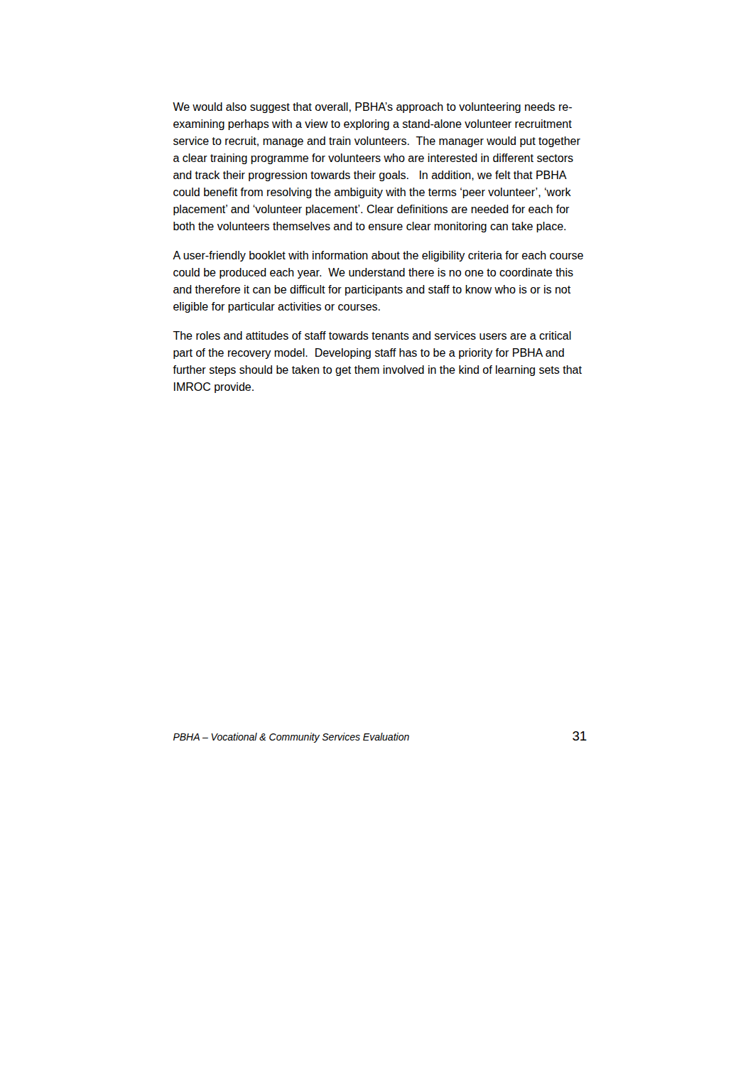We would also suggest that overall, PBHA’s approach to volunteering needs re-examining perhaps with a view to exploring a stand-alone volunteer recruitment service to recruit, manage and train volunteers. The manager would put together a clear training programme for volunteers who are interested in different sectors and track their progression towards their goals. In addition, we felt that PBHA could benefit from resolving the ambiguity with the terms ‘peer volunteer’, ‘work placement’ and ‘volunteer placement’. Clear definitions are needed for each for both the volunteers themselves and to ensure clear monitoring can take place.
A user-friendly booklet with information about the eligibility criteria for each course could be produced each year. We understand there is no one to coordinate this and therefore it can be difficult for participants and staff to know who is or is not eligible for particular activities or courses.
The roles and attitudes of staff towards tenants and services users are a critical part of the recovery model. Developing staff has to be a priority for PBHA and further steps should be taken to get them involved in the kind of learning sets that IMROC provide.
PBHA – Vocational & Community Services Evaluation 31